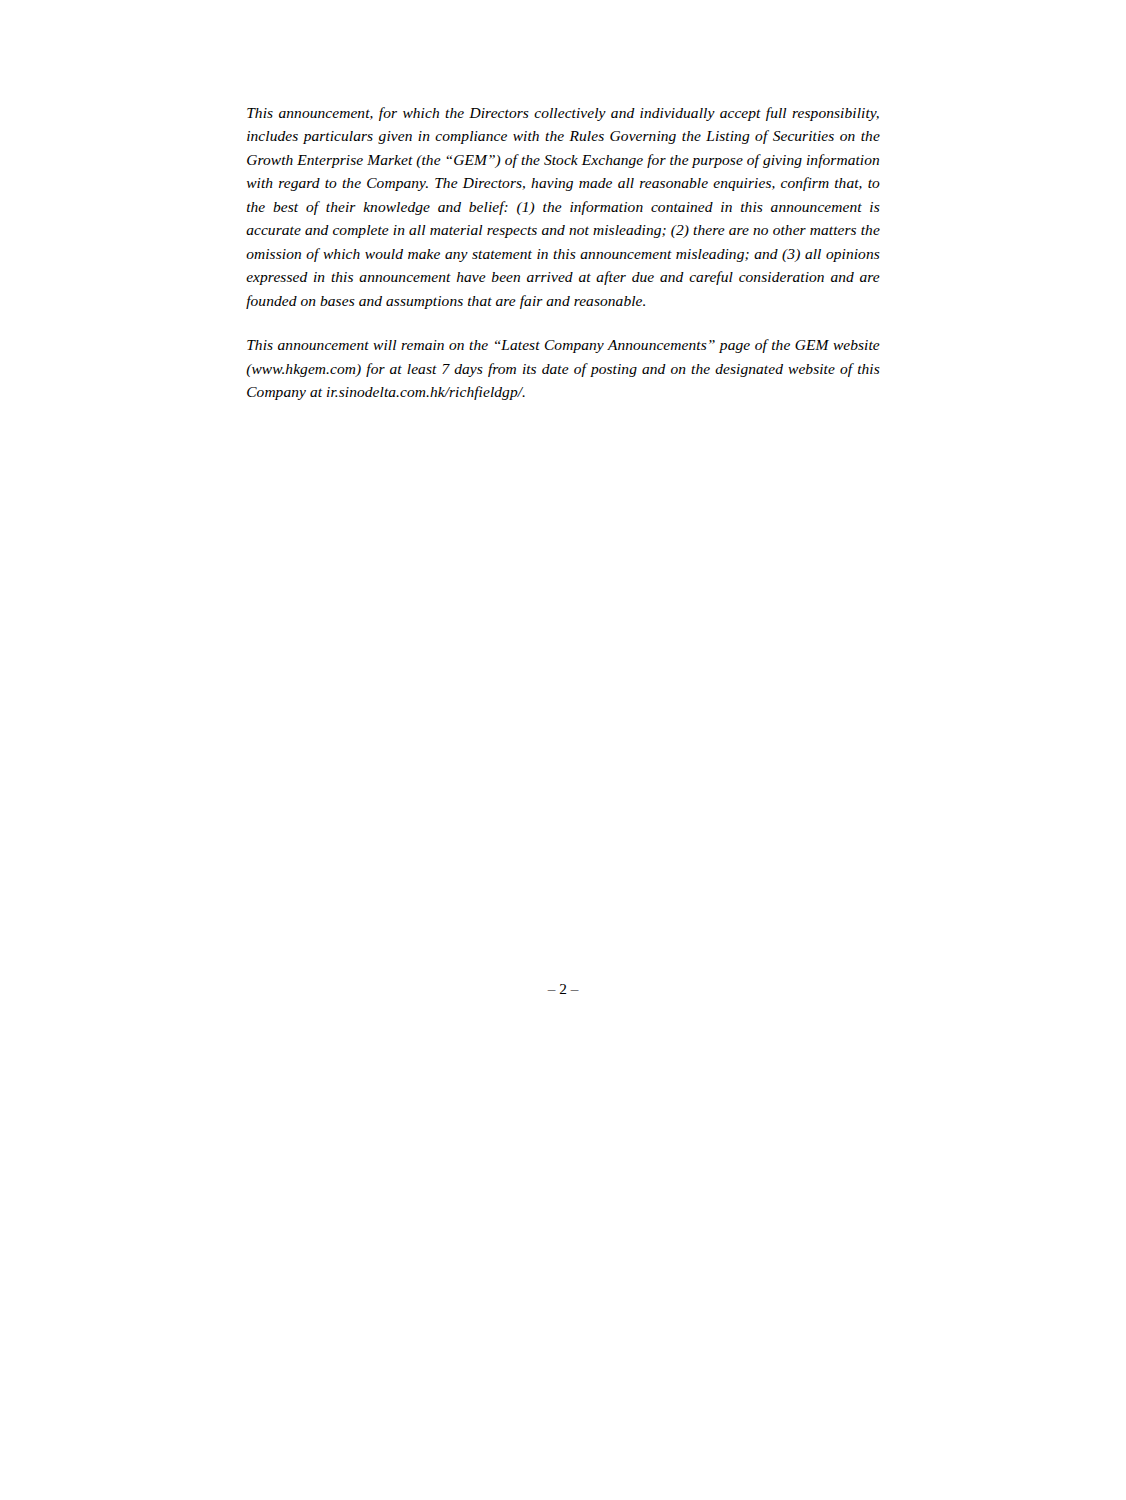This announcement, for which the Directors collectively and individually accept full responsibility, includes particulars given in compliance with the Rules Governing the Listing of Securities on the Growth Enterprise Market (the “GEM”) of the Stock Exchange for the purpose of giving information with regard to the Company. The Directors, having made all reasonable enquiries, confirm that, to the best of their knowledge and belief: (1) the information contained in this announcement is accurate and complete in all material respects and not misleading; (2) there are no other matters the omission of which would make any statement in this announcement misleading; and (3) all opinions expressed in this announcement have been arrived at after due and careful consideration and are founded on bases and assumptions that are fair and reasonable.
This announcement will remain on the “Latest Company Announcements” page of the GEM website (www.hkgem.com) for at least 7 days from its date of posting and on the designated website of this Company at ir.sinodelta.com.hk/richfieldgp/.
– 2 –